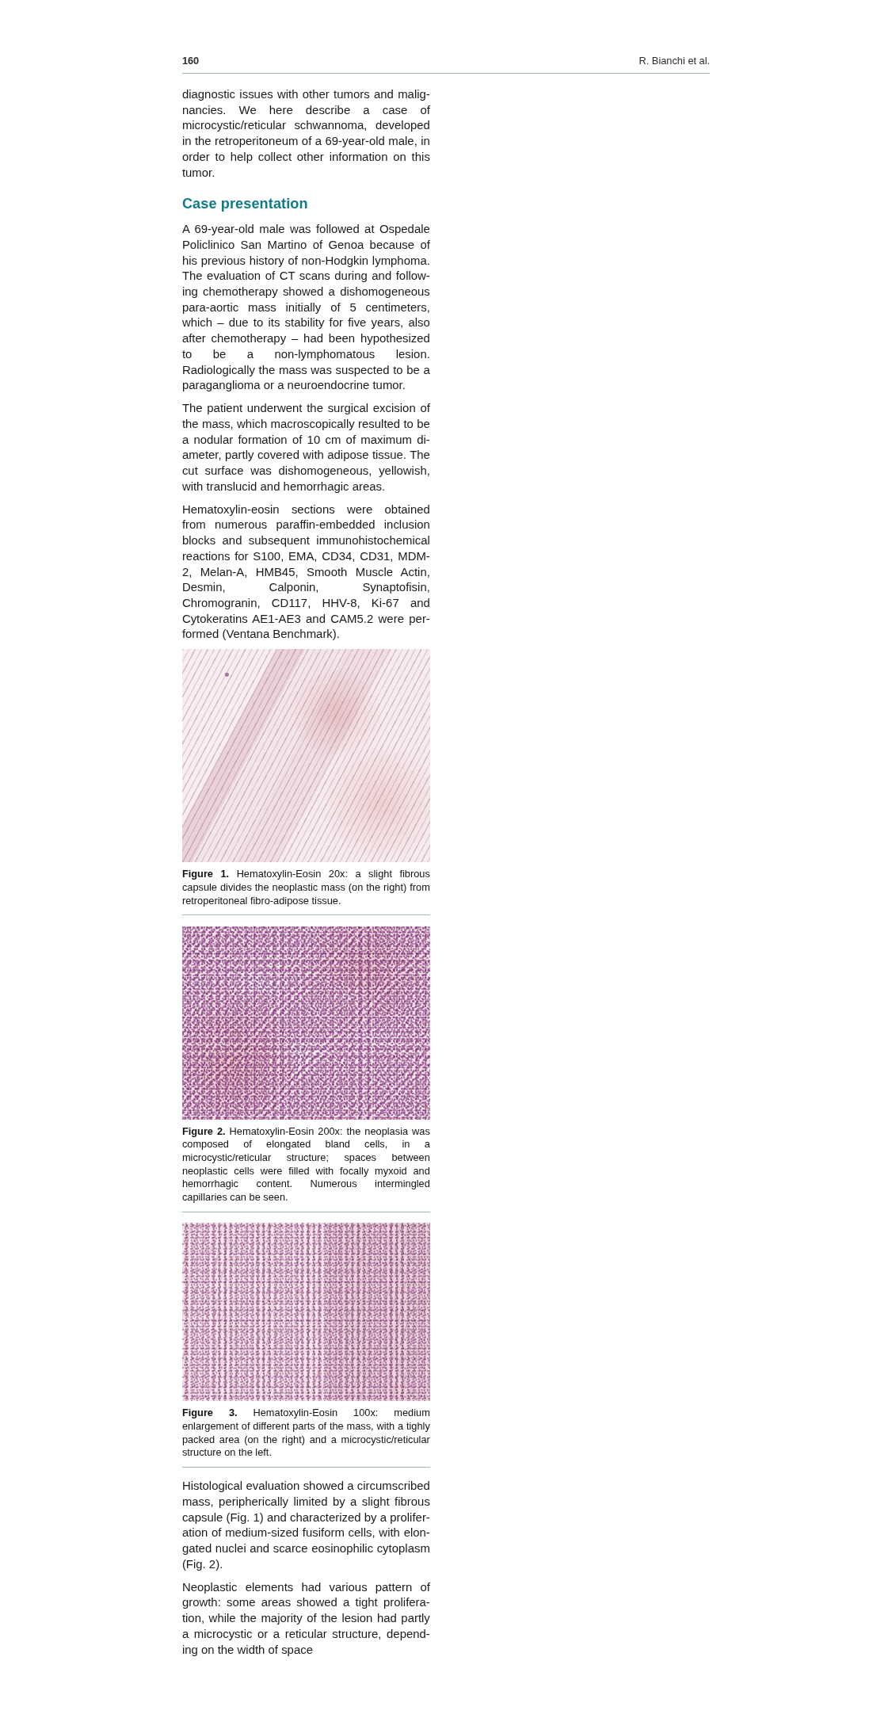160 R. Bianchi et al.
diagnostic issues with other tumors and malignancies. We here describe a case of microcystic/reticular schwannoma, developed in the retroperitoneum of a 69-year-old male, in order to help collect other information on this tumor.
Case presentation
A 69-year-old male was followed at Ospedale Policlinico San Martino of Genoa because of his previous history of non-Hodgkin lymphoma. The evaluation of CT scans during and following chemotherapy showed a dishomogeneous para-aortic mass initially of 5 centimeters, which – due to its stability for five years, also after chemotherapy – had been hypothesized to be a non-lymphomatous lesion. Radiologically the mass was suspected to be a paraganglioma or a neuroendocrine tumor.
The patient underwent the surgical excision of the mass, which macroscopically resulted to be a nodular formation of 10 cm of maximum diameter, partly covered with adipose tissue. The cut surface was dishomogeneous, yellowish, with translucid and hemorrhagic areas.
Hematoxylin-eosin sections were obtained from numerous paraffin-embedded inclusion blocks and subsequent immunohistochemical reactions for S100, EMA, CD34, CD31, MDM-2, Melan-A, HMB45, Smooth Muscle Actin, Desmin, Calponin, Synaptofisin, Chromogranin, CD117, HHV-8, Ki-67 and Cytokeratins AE1-AE3 and CAM5.2 were performed (Ventana Benchmark).
Figure 1. Hematoxylin-Eosin 20x: a slight fibrous capsule divides the neoplastic mass (on the right) from retroperitoneal fibro-adipose tissue.
Figure 2. Hematoxylin-Eosin 200x: the neoplasia was composed of elongated bland cells, in a microcystic/reticular structure; spaces between neoplastic cells were filled with focally myxoid and hemorrhagic content. Numerous intermingled capillaries can be seen.
Figure 3. Hematoxylin-Eosin 100x: medium enlargement of different parts of the mass, with a tighly packed area (on the right) and a microcystic/reticular structure on the left.
Histological evaluation showed a circumscribed mass, peripherically limited by a slight fibrous capsule (Fig. 1) and characterized by a proliferation of medium-sized fusiform cells, with elongated nuclei and scarce eosinophilic cytoplasm (Fig. 2).
Neoplastic elements had various pattern of growth: some areas showed a tight proliferation, while the majority of the lesion had partly a microcystic or a reticular structure, depending on the width of space